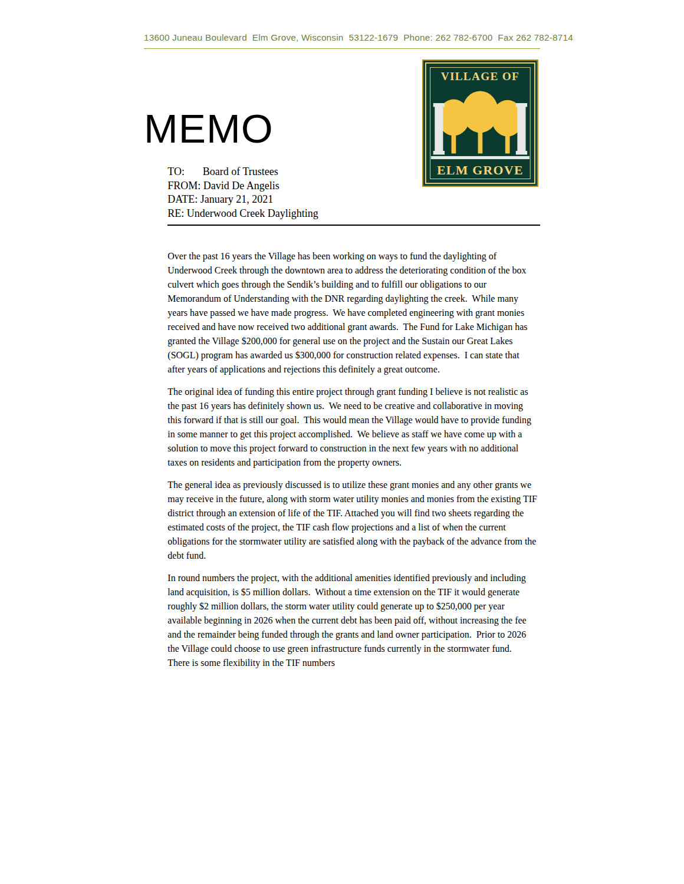13600 Juneau Boulevard Elm Grove, Wisconsin 53122-1679 Phone: 262 782-6700 Fax 262 782-8714
VILLAGE OF ELM GROVE
MEMO
TO: Board of Trustees
FROM: David De Angelis
DATE: January 21, 2021
RE: Underwood Creek Daylighting
Over the past 16 years the Village has been working on ways to fund the daylighting of Underwood Creek through the downtown area to address the deteriorating condition of the box culvert which goes through the Sendik’s building and to fulfill our obligations to our Memorandum of Understanding with the DNR regarding daylighting the creek. While many years have passed we have made progress. We have completed engineering with grant monies received and have now received two additional grant awards. The Fund for Lake Michigan has granted the Village $200,000 for general use on the project and the Sustain our Great Lakes (SOGL) program has awarded us $300,000 for construction related expenses. I can state that after years of applications and rejections this definitely a great outcome.
The original idea of funding this entire project through grant funding I believe is not realistic as the past 16 years has definitely shown us. We need to be creative and collaborative in moving this forward if that is still our goal. This would mean the Village would have to provide funding in some manner to get this project accomplished. We believe as staff we have come up with a solution to move this project forward to construction in the next few years with no additional taxes on residents and participation from the property owners.
The general idea as previously discussed is to utilize these grant monies and any other grants we may receive in the future, along with storm water utility monies and monies from the existing TIF district through an extension of life of the TIF. Attached you will find two sheets regarding the estimated costs of the project, the TIF cash flow projections and a list of when the current obligations for the stormwater utility are satisfied along with the payback of the advance from the debt fund.
In round numbers the project, with the additional amenities identified previously and including land acquisition, is $5 million dollars. Without a time extension on the TIF it would generate roughly $2 million dollars, the storm water utility could generate up to $250,000 per year available beginning in 2026 when the current debt has been paid off, without increasing the fee and the remainder being funded through the grants and land owner participation. Prior to 2026 the Village could choose to use green infrastructure funds currently in the stormwater fund. There is some flexibility in the TIF numbers